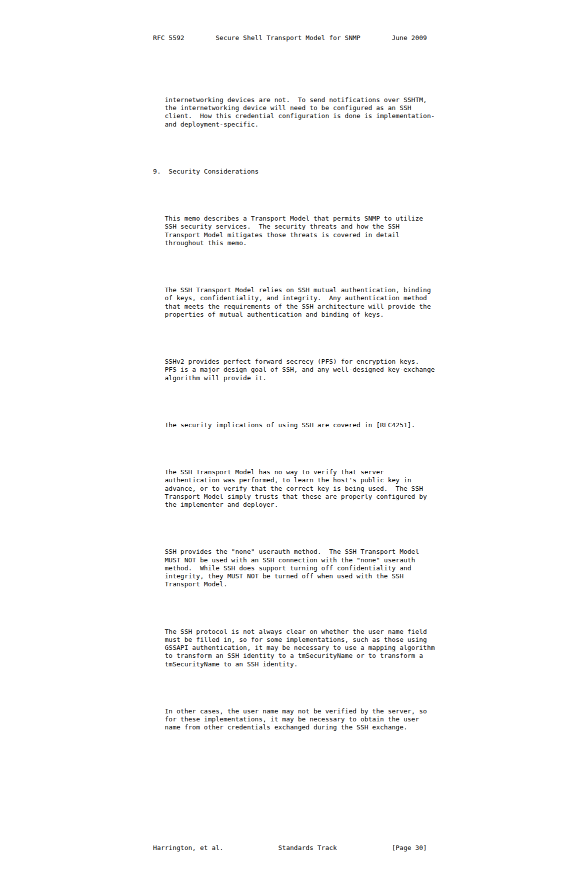RFC 5592 Secure Shell Transport Model for SNMP June 2009
internetworking devices are not. To send notifications over SSHTM, the internetworking device will need to be configured as an SSH client. How this credential configuration is done is implementation- and deployment-specific.
9. Security Considerations
This memo describes a Transport Model that permits SNMP to utilize SSH security services. The security threats and how the SSH Transport Model mitigates those threats is covered in detail throughout this memo.
The SSH Transport Model relies on SSH mutual authentication, binding of keys, confidentiality, and integrity. Any authentication method that meets the requirements of the SSH architecture will provide the properties of mutual authentication and binding of keys.
SSHv2 provides perfect forward secrecy (PFS) for encryption keys. PFS is a major design goal of SSH, and any well-designed key-exchange algorithm will provide it.
The security implications of using SSH are covered in [RFC4251].
The SSH Transport Model has no way to verify that server authentication was performed, to learn the host's public key in advance, or to verify that the correct key is being used. The SSH Transport Model simply trusts that these are properly configured by the implementer and deployer.
SSH provides the "none" userauth method. The SSH Transport Model MUST NOT be used with an SSH connection with the "none" userauth method. While SSH does support turning off confidentiality and integrity, they MUST NOT be turned off when used with the SSH Transport Model.
The SSH protocol is not always clear on whether the user name field must be filled in, so for some implementations, such as those using GSSAPI authentication, it may be necessary to use a mapping algorithm to transform an SSH identity to a tmSecurityName or to transform a tmSecurityName to an SSH identity.
In other cases, the user name may not be verified by the server, so for these implementations, it may be necessary to obtain the user name from other credentials exchanged during the SSH exchange.
Harrington, et al. Standards Track[Page 30]